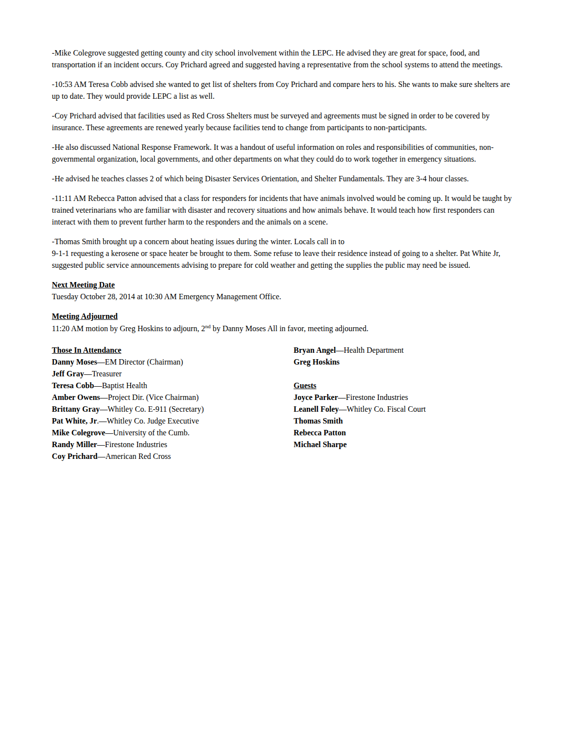-Mike Colegrove suggested getting county and city school involvement within the LEPC. He advised they are great for space, food, and transportation if an incident occurs. Coy Prichard agreed and suggested having a representative from the school systems to attend the meetings.
-10:53 AM Teresa Cobb advised she wanted to get list of shelters from Coy Prichard and compare hers to his. She wants to make sure shelters are up to date. They would provide LEPC a list as well.
-Coy Prichard advised that facilities used as Red Cross Shelters must be surveyed and agreements must be signed in order to be covered by insurance. These agreements are renewed yearly because facilities tend to change from participants to non-participants.
-He also discussed National Response Framework. It was a handout of useful information on roles and responsibilities of communities, non-governmental organization, local governments, and other departments on what they could do to work together in emergency situations.
-He advised he teaches classes 2 of which being Disaster Services Orientation, and Shelter Fundamentals. They are 3-4 hour classes.
-11:11 AM Rebecca Patton advised that a class for responders for incidents that have animals involved would be coming up. It would be taught by trained veterinarians who are familiar with disaster and recovery situations and how animals behave. It would teach how first responders can interact with them to prevent further harm to the responders and the animals on a scene.
-Thomas Smith brought up a concern about heating issues during the winter. Locals call in to
9-1-1 requesting a kerosene or space heater be brought to them. Some refuse to leave their residence instead of going to a shelter. Pat White Jr, suggested public service announcements advising to prepare for cold weather and getting the supplies the public may need be issued.
Next Meeting Date
Tuesday October 28, 2014 at 10:30 AM Emergency Management Office.
Meeting Adjourned
11:20 AM motion by Greg Hoskins to adjourn, 2nd by Danny Moses All in favor, meeting adjourned.
Those In Attendance
Danny Moses—EM Director (Chairman)
Jeff Gray—Treasurer
Teresa Cobb—Baptist Health
Amber Owens—Project Dir. (Vice Chairman)
Brittany Gray—Whitley Co. E-911 (Secretary)
Pat White, Jr.—Whitley Co. Judge Executive
Mike Colegrove—University of the Cumb.
Randy Miller—Firestone Industries
Coy Prichard—American Red Cross
Bryan Angel—Health Department
Greg Hoskins
Guests
Joyce Parker—Firestone Industries
Leanell Foley—Whitley Co. Fiscal Court
Thomas Smith
Rebecca Patton
Michael Sharpe